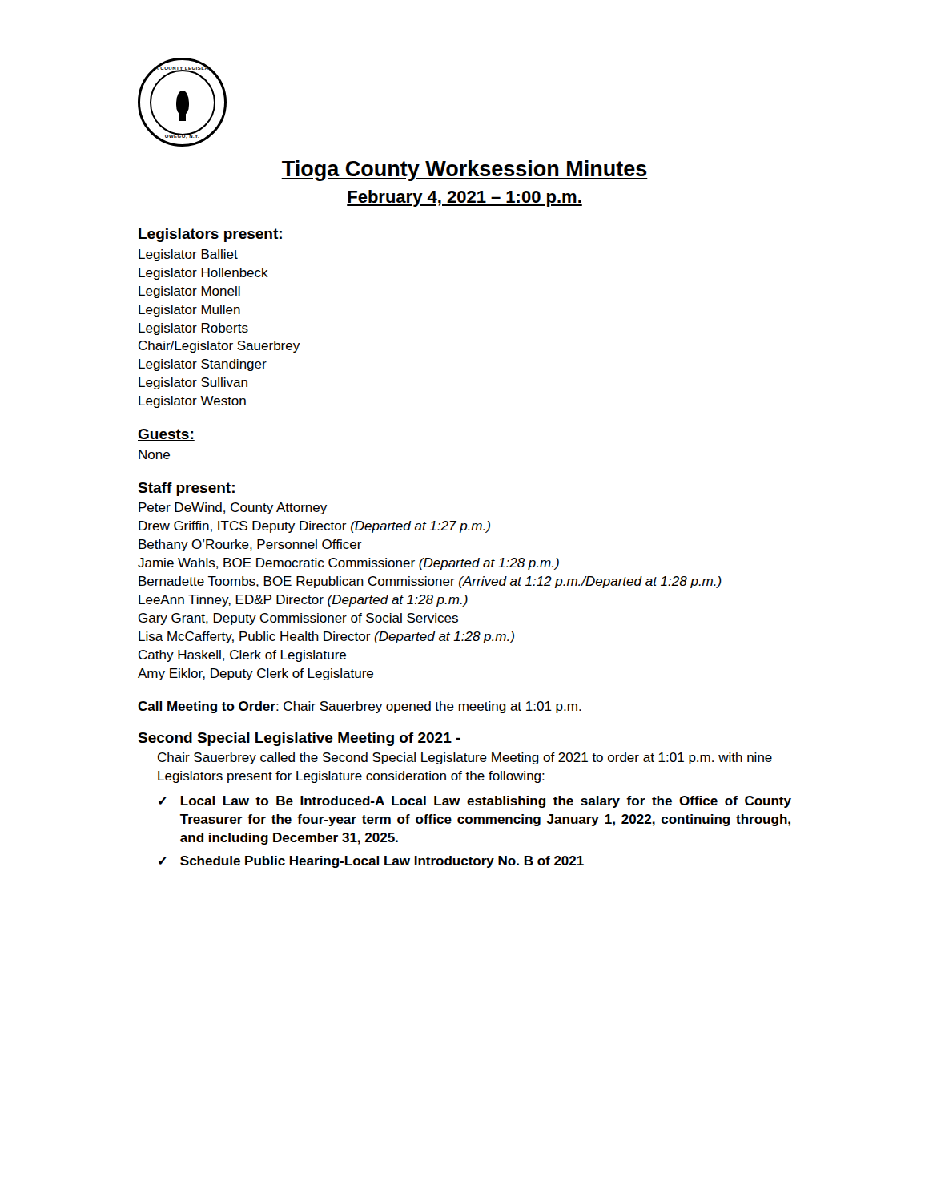TIOGA COUNTY LEGISLATURE
OWEGO, N.Y.
Tioga County Worksession Minutes
February 4, 2021 – 1:00 p.m.
Legislators present:
Legislator Balliet
Legislator Hollenbeck
Legislator Monell
Legislator Mullen
Legislator Roberts
Chair/Legislator Sauerbrey
Legislator Standinger
Legislator Sullivan
Legislator Weston
Guests:
None
Staff present:
Peter DeWind, County Attorney
Drew Griffin, ITCS Deputy Director (Departed at 1:27 p.m.)
Bethany O’Rourke, Personnel Officer
Jamie Wahls, BOE Democratic Commissioner (Departed at 1:28 p.m.)
Bernadette Toombs, BOE Republican Commissioner (Arrived at 1:12 p.m./Departed at 1:28 p.m.)
LeeAnn Tinney, ED&P Director (Departed at 1:28 p.m.)
Gary Grant, Deputy Commissioner of Social Services
Lisa McCafferty, Public Health Director (Departed at 1:28 p.m.)
Cathy Haskell, Clerk of Legislature
Amy Eiklor, Deputy Clerk of Legislature
Call Meeting to Order: Chair Sauerbrey opened the meeting at 1:01 p.m.
Second Special Legislative Meeting of 2021 -
Chair Sauerbrey called the Second Special Legislature Meeting of 2021 to order at 1:01 p.m. with nine Legislators present for Legislature consideration of the following:
Local Law to Be Introduced-A Local Law establishing the salary for the Office of County Treasurer for the four-year term of office commencing January 1, 2022, continuing through, and including December 31, 2025.
Schedule Public Hearing-Local Law Introductory No. B of 2021